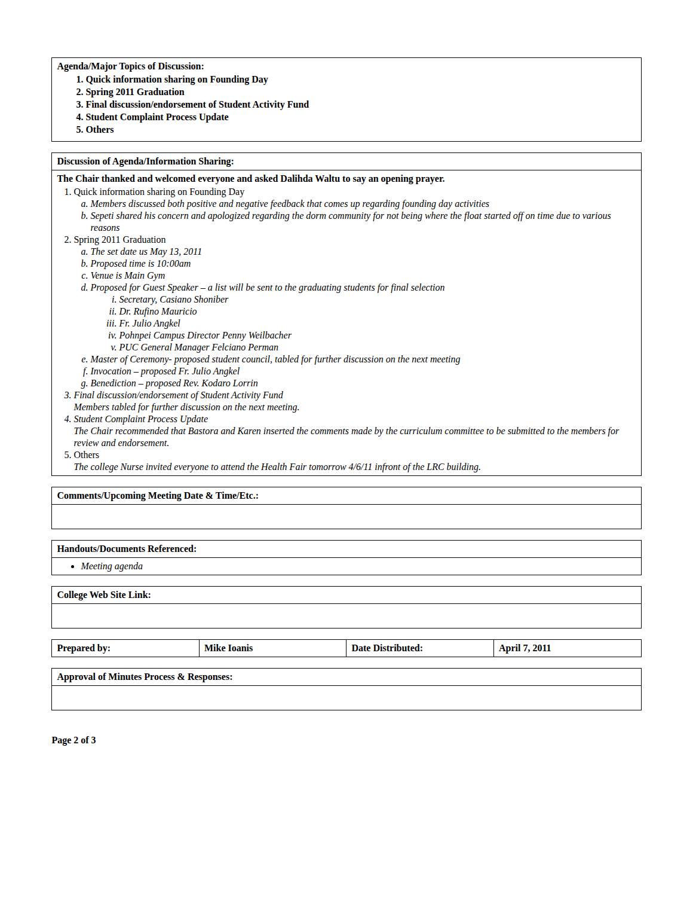Agenda/Major Topics of Discussion:
Quick information sharing on Founding Day
Spring 2011 Graduation
Final discussion/endorsement of Student Activity Fund
Student Complaint Process Update
Others
Discussion of Agenda/Information Sharing:
The Chair thanked and welcomed everyone and asked Dalihda Waltu to say an opening prayer.
Quick information sharing on Founding Day
Members discussed both positive and negative feedback that comes up regarding founding day activities
Sepeti shared his concern and apologized regarding the dorm community for not being where the float started off on time due to various reasons
Spring 2011 Graduation
The set date us May 13, 2011
Proposed time is 10:00am
Venue is Main Gym
Proposed for Guest Speaker – a list will be sent to the graduating students for final selection
Secretary, Casiano Shoniber
Dr. Rufino Mauricio
Fr. Julio Angkel
Pohnpei Campus Director Penny Weilbacher
PUC General Manager Felciano Perman
Master of Ceremony- proposed student council, tabled for further discussion on the next meeting
Invocation – proposed Fr. Julio Angkel
Benediction – proposed Rev. Kodaro Lorrin
Final discussion/endorsement of Student Activity Fund
Members tabled for further discussion on the next meeting.
Student Complaint Process Update
The Chair recommended that Bastora and Karen inserted the comments made by the curriculum committee to be submitted to the members for review and endorsement.
Others
The college Nurse invited everyone to attend the Health Fair tomorrow 4/6/11 infront of the LRC building.
Comments/Upcoming Meeting Date & Time/Etc.:
Handouts/Documents Referenced:
Meeting agenda
College Web Site Link:
| Prepared by: | Mike Ioanis | Date Distributed: | April 7, 2011 |
Approval of Minutes Process & Responses:
Page 2 of 3